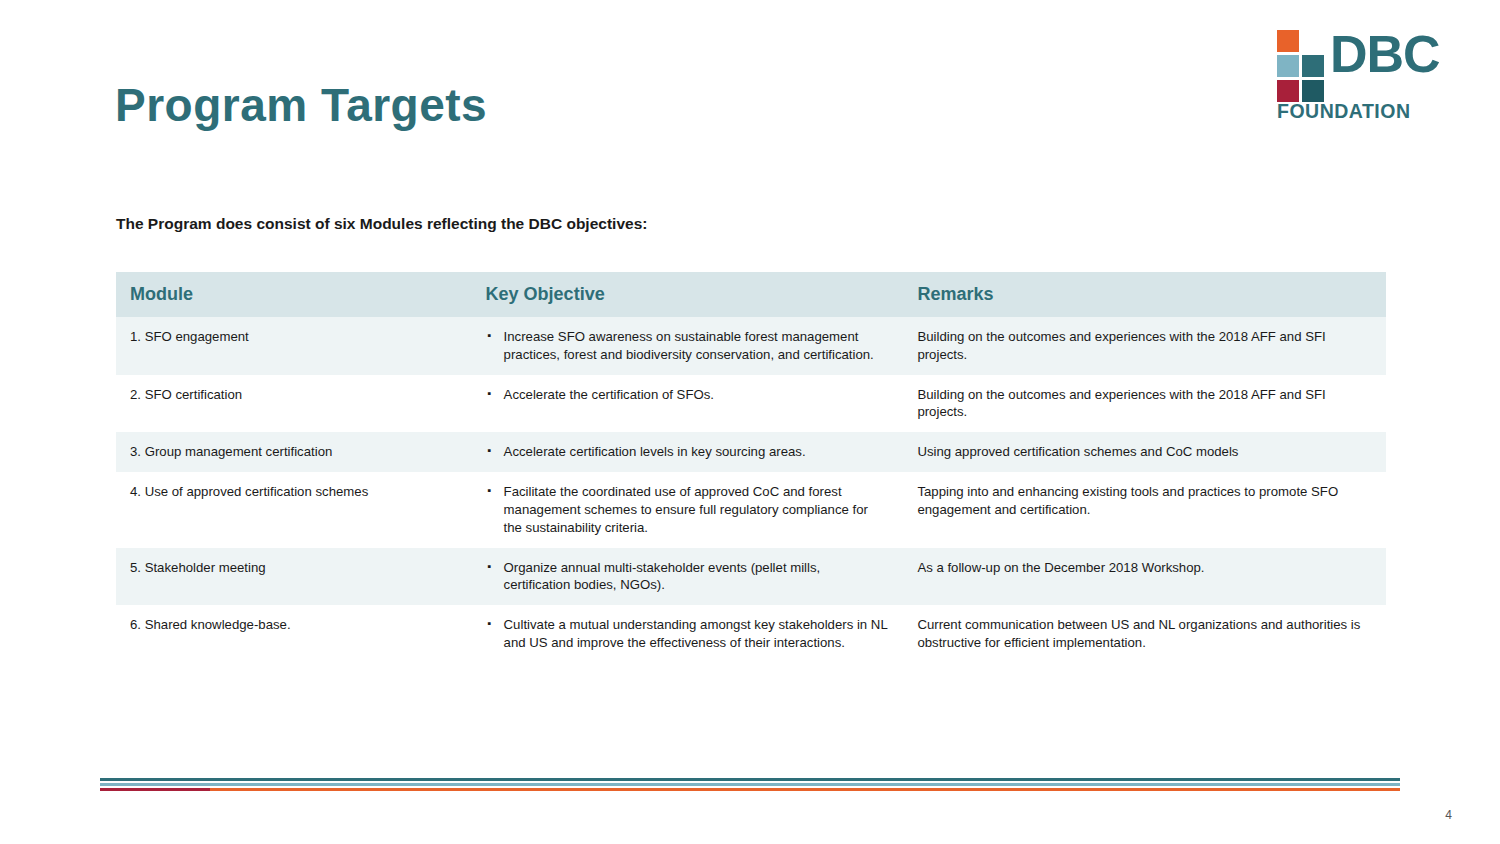DBC
FOUNDATION
Program Targets
The Program does consist of six Modules reflecting the DBC objectives:
| Module | Key Objective | Remarks |
| --- | --- | --- |
| 1. SFO engagement | Increase SFO awareness on sustainable forest management practices, forest and biodiversity conservation, and certification. | Building on the outcomes and experiences with the 2018 AFF and SFI projects. |
| 2. SFO certification | Accelerate the certification of SFOs. | Building on the outcomes and experiences with the 2018 AFF and SFI projects. |
| 3. Group management certification | Accelerate certification levels in key sourcing areas. | Using approved certification schemes and CoC models |
| 4. Use of approved certification schemes | Facilitate the coordinated use of approved CoC and forest management schemes to ensure full regulatory compliance for the sustainability criteria. | Tapping into and enhancing existing tools and practices to promote SFO engagement and certification. |
| 5. Stakeholder meeting | Organize annual multi-stakeholder events (pellet mills, certification bodies, NGOs). | As a follow-up on the December 2018 Workshop. |
| 6. Shared knowledge-base. | Cultivate a mutual understanding amongst key stakeholders in NL and US and improve the effectiveness of their interactions. | Current communication between US and NL organizations and authorities is obstructive for efficient implementation. |
4